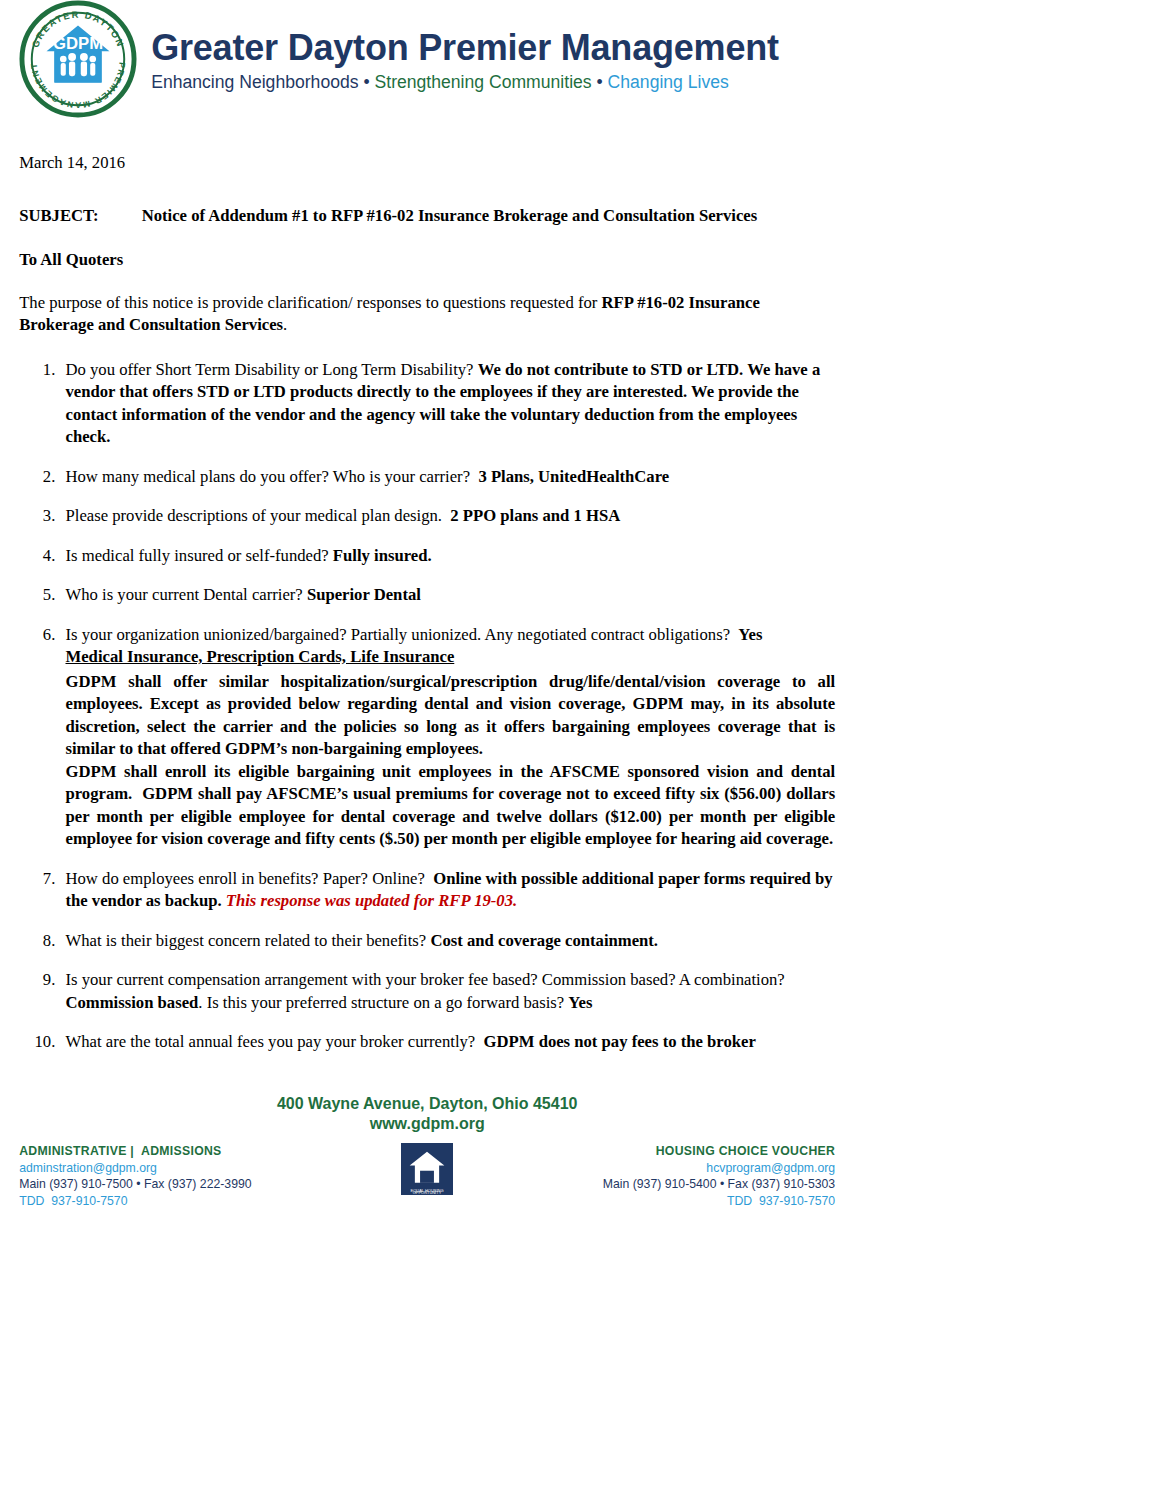GREATER DAYTON PREMIER MANAGEMENT GDPM
Greater Dayton Premier Management
Enhancing Neighborhoods • Strengthening Communities • Changing Lives
March 14, 2016
SUBJECT: Notice of Addendum #1 to RFP #16-02 Insurance Brokerage and Consultation Services
To All Quoters
The purpose of this notice is provide clarification/ responses to questions requested for RFP #16-02 Insurance Brokerage and Consultation Services.
Do you offer Short Term Disability or Long Term Disability? We do not contribute to STD or LTD. We have a vendor that offers STD or LTD products directly to the employees if they are interested. We provide the contact information of the vendor and the agency will take the voluntary deduction from the employees check.
How many medical plans do you offer? Who is your carrier? 3 Plans, UnitedHealthCare
Please provide descriptions of your medical plan design. 2 PPO plans and 1 HSA
Is medical fully insured or self-funded? Fully insured.
Who is your current Dental carrier? Superior Dental
Is your organization unionized/bargained? Partially unionized. Any negotiated contract obligations? Yes
Medical Insurance, Prescription Cards, Life Insurance
GDPM shall offer similar hospitalization/surgical/prescription drug/life/dental/vision coverage to all employees. Except as provided below regarding dental and vision coverage, GDPM may, in its absolute discretion, select the carrier and the policies so long as it offers bargaining employees coverage that is similar to that offered GDPM’s non-bargaining employees.
GDPM shall enroll its eligible bargaining unit employees in the AFSCME sponsored vision and dental program. GDPM shall pay AFSCME’s usual premiums for coverage not to exceed fifty six ($56.00) dollars per month per eligible employee for dental coverage and twelve dollars ($12.00) per month per eligible employee for vision coverage and fifty cents ($.50) per month per eligible employee for hearing aid coverage.
How do employees enroll in benefits? Paper? Online? Online with possible additional paper forms required by the vendor as backup. This response was updated for RFP 19-03.
What is their biggest concern related to their benefits? Cost and coverage containment.
Is your current compensation arrangement with your broker fee based? Commission based? A combination? Commission based. Is this your preferred structure on a go forward basis? Yes
What are the total annual fees you pay your broker currently? GDPM does not pay fees to the broker
400 Wayne Avenue, Dayton, Ohio 45410
www.gdpm.org
ADMINISTRATIVE | ADMISSIONS
adminstration@gdpm.org
Main (937) 910-7500 • Fax (937) 222-3990
TDD 937-910-7570
EQUAL HOUSING OPPORTUNITY
HOUSING CHOICE VOUCHER
hcvprogram@gdpm.org
Main (937) 910-5400 • Fax (937) 910-5303
TDD 937-910-7570